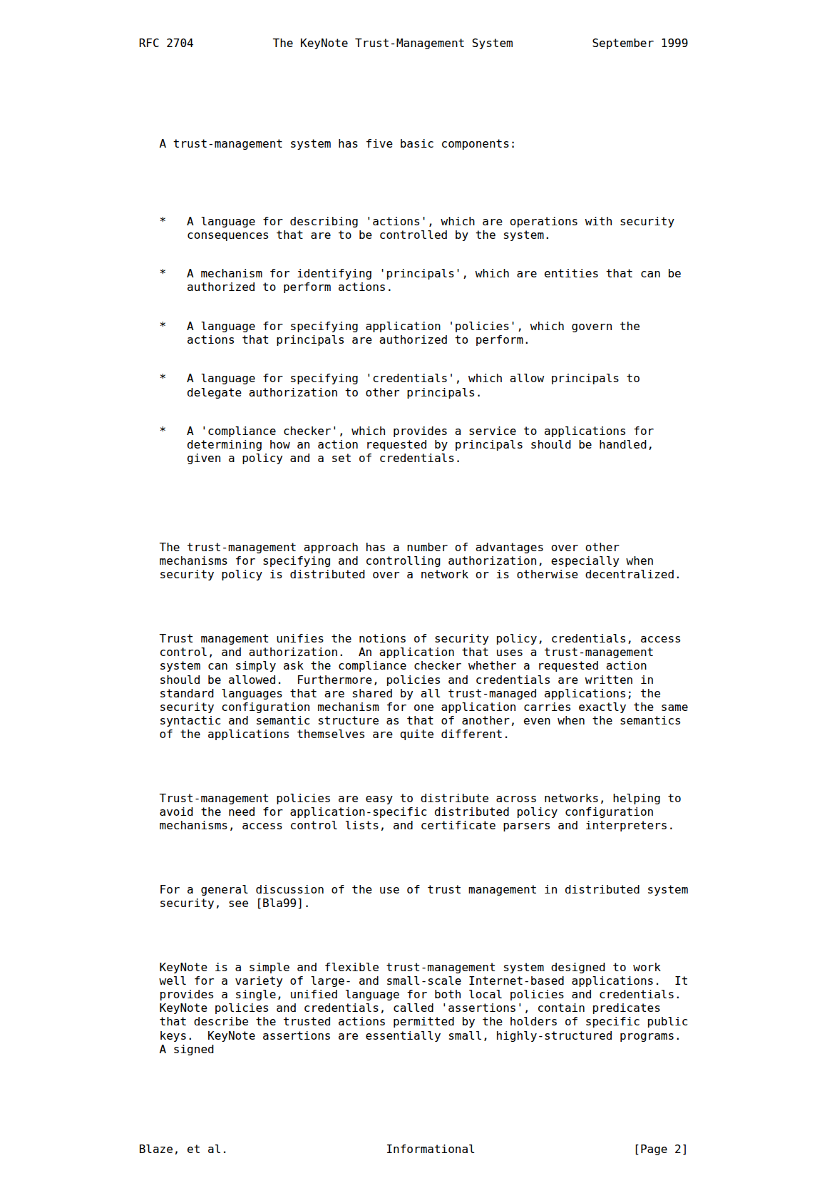RFC 2704 The KeyNote Trust-Management System September 1999
A trust-management system has five basic components:
A language for describing 'actions', which are operations with security consequences that are to be controlled by the system.
A mechanism for identifying 'principals', which are entities that can be authorized to perform actions.
A language for specifying application 'policies', which govern the actions that principals are authorized to perform.
A language for specifying 'credentials', which allow principals to delegate authorization to other principals.
A 'compliance checker', which provides a service to applications for determining how an action requested by principals should be handled, given a policy and a set of credentials.
The trust-management approach has a number of advantages over other mechanisms for specifying and controlling authorization, especially when security policy is distributed over a network or is otherwise decentralized.
Trust management unifies the notions of security policy, credentials, access control, and authorization. An application that uses a trust-management system can simply ask the compliance checker whether a requested action should be allowed. Furthermore, policies and credentials are written in standard languages that are shared by all trust-managed applications; the security configuration mechanism for one application carries exactly the same syntactic and semantic structure as that of another, even when the semantics of the applications themselves are quite different.
Trust-management policies are easy to distribute across networks, helping to avoid the need for application-specific distributed policy configuration mechanisms, access control lists, and certificate parsers and interpreters.
For a general discussion of the use of trust management in distributed system security, see [Bla99].
KeyNote is a simple and flexible trust-management system designed to work well for a variety of large- and small-scale Internet-based applications. It provides a single, unified language for both local policies and credentials. KeyNote policies and credentials, called 'assertions', contain predicates that describe the trusted actions permitted by the holders of specific public keys. KeyNote assertions are essentially small, highly-structured programs. A signed
Blaze, et al. Informational [Page 2]